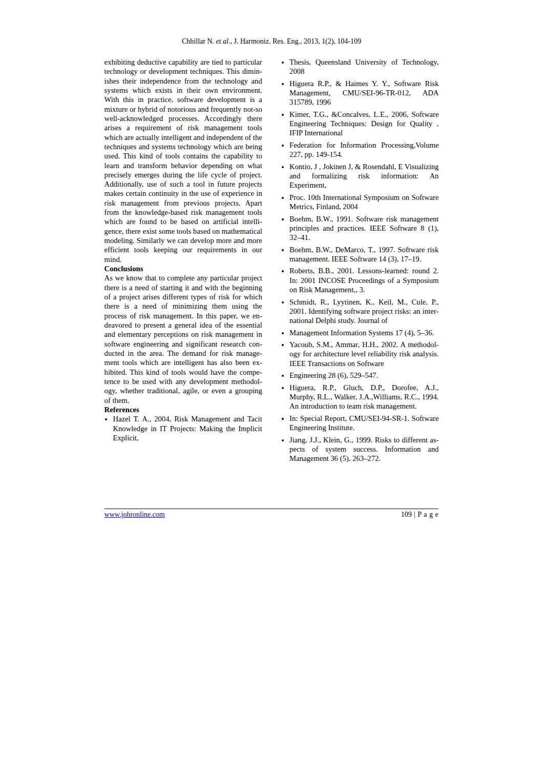Chhillar N. et al., J. Harmoniz. Res. Eng., 2013, 1(2), 104-109
exhibiting deductive capability are tied to particular technology or development techniques. This diminishes their independence from the technology and systems which exists in their own environment. With this in practice, software development is a mixture or hybrid of notorious and frequently not-so well-acknowledged processes. Accordingly there arises a requirement of risk management tools which are actually intelligent and independent of the techniques and systems technology which are being used. This kind of tools contains the capability to learn and transform behavior depending on what precisely emerges during the life cycle of project. Additionally, use of such a tool in future projects makes certain continuity in the use of experience in risk management from previous projects. Apart from the knowledge-based risk management tools which are found to be based on artificial intelligence, there exist some tools based on mathematical modeling. Similarly we can develop more and more efficient tools keeping our requirements in our mind.
Conclusions
As we know that to complete any particular project there is a need of starting it and with the beginning of a project arises different types of risk for which there is a need of minimizing them using the process of risk management. In this paper, we endeavored to present a general idea of the essential and elementary perceptions on risk management in software engineering and significant research conducted in the area. The demand for risk management tools which are intelligent has also been exhibited. This kind of tools would have the competence to be used with any development methodology, whether traditional, agile, or even a grouping of them.
References
Hazel T. A., 2004, Risk Management and Tacit Knowledge in IT Projects: Making the Implicit Explicit,
Thesis, Queensland University of Technology, 2008
Higuera R.P., & Haimes Y. Y., Software Risk Management, CMU/SEI-96-TR-012, ADA 315789, 1996
Kimer, T.G., &Concalves, L.E., 2006, Software Engineering Techniques: Design for Quality , IFIP International
Federation for Information Processing,Volume 227, pp. 149-154.
Kontio, J , Jokinen J, & Rosendahl, E Visualizing and formalizing risk information: An Experiment,
Proc. 10th International Symposium on Software Metrics, Finland, 2004
Boehm, B.W., 1991. Software risk management principles and practices. IEEE Software 8 (1), 32–41.
Boehm, B.W., DeMarco, T., 1997. Software risk management. IEEE Software 14 (3), 17–19.
Roberts, B.B., 2001. Lessons-learned: round 2. In: 2001 INCOSE Proceedings of a Symposium on Risk Management,, 3.
Schmidt, R., Lyytinen, K., Keil, M., Cule, P., 2001. Identifying software project risks: an international Delphi study. Journal of
Management Information Systems 17 (4), 5–36.
Yacoub, S.M., Ammar, H.H., 2002. A methodology for architecture level reliability risk analysis. IEEE Transactions on Software
Engineering 28 (6), 529–547.
Higuera, R.P., Gluch, D.P., Dorofee, A.J., Murphy, R.L., Walker, J.A.,Williams, R.C., 1994. An introduction to team risk management.
In: Special Report, CMU/SEI-94-SR-1. Software Engineering Institute.
Jiang, J.J., Klein, G., 1999. Risks to different aspects of system success. Information and Management 36 (5), 263–272.
www.johronline.com 109 | P a g e